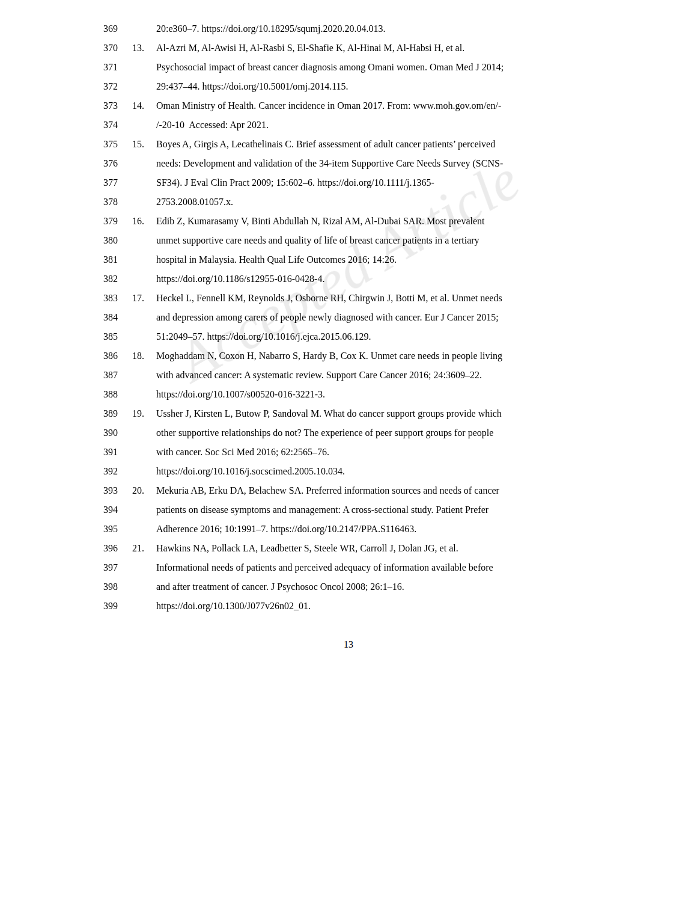Accepted Article
| 369 | | 20:e360–7. https://doi.org/10.18295/squmj.2020.20.04.013. |
| 370 | 13. | Al-Azri M, Al-Awisi H, Al-Rasbi S, El-Shafie K, Al-Hinai M, Al-Habsi H, et al. |
| 371 | | Psychosocial impact of breast cancer diagnosis among Omani women. Oman Med J 2014; |
| 372 | | 29:437–44. https://doi.org/10.5001/omj.2014.115. |
| 373 | 14. | Oman Ministry of Health. Cancer incidence in Oman 2017. From: www.moh.gov.om/en/- |
| 374 | | /-20-10 Accessed: Apr 2021. |
| 375 | 15. | Boyes A, Girgis A, Lecathelinais C. Brief assessment of adult cancer patients’ perceived |
| 376 | | needs: Development and validation of the 34-item Supportive Care Needs Survey (SCNS- |
| 377 | | SF34). J Eval Clin Pract 2009; 15:602–6. https://doi.org/10.1111/j.1365- |
| 378 | | 2753.2008.01057.x. |
| 379 | 16. | Edib Z, Kumarasamy V, Binti Abdullah N, Rizal AM, Al-Dubai SAR. Most prevalent |
| 380 | | unmet supportive care needs and quality of life of breast cancer patients in a tertiary |
| 381 | | hospital in Malaysia. Health Qual Life Outcomes 2016; 14:26. |
| 382 | | https://doi.org/10.1186/s12955-016-0428-4. |
| 383 | 17. | Heckel L, Fennell KM, Reynolds J, Osborne RH, Chirgwin J, Botti M, et al. Unmet needs |
| 384 | | and depression among carers of people newly diagnosed with cancer. Eur J Cancer 2015; |
| 385 | | 51:2049–57. https://doi.org/10.1016/j.ejca.2015.06.129. |
| 386 | 18. | Moghaddam N, Coxon H, Nabarro S, Hardy B, Cox K. Unmet care needs in people living |
| 387 | | with advanced cancer: A systematic review. Support Care Cancer 2016; 24:3609–22. |
| 388 | | https://doi.org/10.1007/s00520-016-3221-3. |
| 389 | 19. | Ussher J, Kirsten L, Butow P, Sandoval M. What do cancer support groups provide which |
| 390 | | other supportive relationships do not? The experience of peer support groups for people |
| 391 | | with cancer. Soc Sci Med 2016; 62:2565–76. |
| 392 | | https://doi.org/10.1016/j.socscimed.2005.10.034. |
| 393 | 20. | Mekuria AB, Erku DA, Belachew SA. Preferred information sources and needs of cancer |
| 394 | | patients on disease symptoms and management: A cross-sectional study. Patient Prefer |
| 395 | | Adherence 2016; 10:1991–7. https://doi.org/10.2147/PPA.S116463. |
| 396 | 21. | Hawkins NA, Pollack LA, Leadbetter S, Steele WR, Carroll J, Dolan JG, et al. |
| 397 | | Informational needs of patients and perceived adequacy of information available before |
| 398 | | and after treatment of cancer. J Psychosoc Oncol 2008; 26:1–16. |
| 399 | | https://doi.org/10.1300/J077v26n02_01. |
13